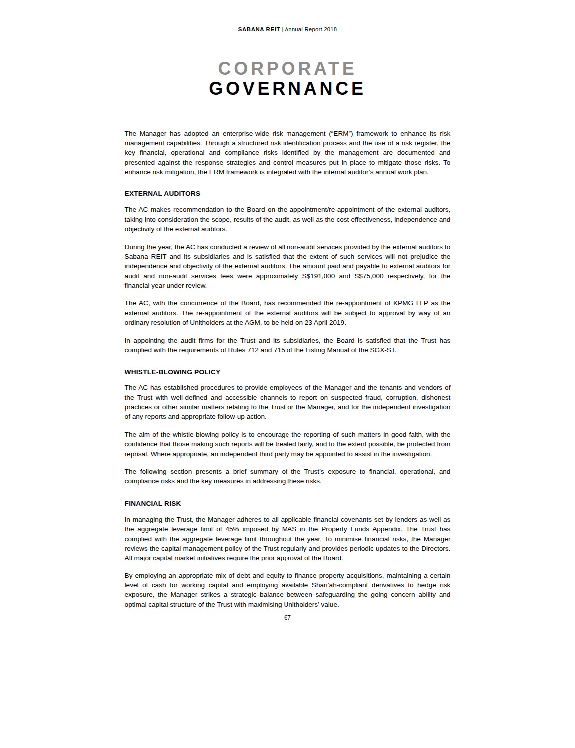SABANA REIT | Annual Report 2018
CORPORATE GOVERNANCE
The Manager has adopted an enterprise-wide risk management (“ERM”) framework to enhance its risk management capabilities. Through a structured risk identification process and the use of a risk register, the key financial, operational and compliance risks identified by the management are documented and presented against the response strategies and control measures put in place to mitigate those risks. To enhance risk mitigation, the ERM framework is integrated with the internal auditor’s annual work plan.
EXTERNAL AUDITORS
The AC makes recommendation to the Board on the appointment/re-appointment of the external auditors, taking into consideration the scope, results of the audit, as well as the cost effectiveness, independence and objectivity of the external auditors.
During the year, the AC has conducted a review of all non-audit services provided by the external auditors to Sabana REIT and its subsidiaries and is satisfied that the extent of such services will not prejudice the independence and objectivity of the external auditors. The amount paid and payable to external auditors for audit and non-audit services fees were approximately S$191,000 and S$75,000 respectively, for the financial year under review.
The AC, with the concurrence of the Board, has recommended the re-appointment of KPMG LLP as the external auditors. The re-appointment of the external auditors will be subject to approval by way of an ordinary resolution of Unitholders at the AGM, to be held on 23 April 2019.
In appointing the audit firms for the Trust and its subsidiaries, the Board is satisfied that the Trust has complied with the requirements of Rules 712 and 715 of the Listing Manual of the SGX-ST.
WHISTLE-BLOWING POLICY
The AC has established procedures to provide employees of the Manager and the tenants and vendors of the Trust with well-defined and accessible channels to report on suspected fraud, corruption, dishonest practices or other similar matters relating to the Trust or the Manager, and for the independent investigation of any reports and appropriate follow-up action.
The aim of the whistle-blowing policy is to encourage the reporting of such matters in good faith, with the confidence that those making such reports will be treated fairly, and to the extent possible, be protected from reprisal. Where appropriate, an independent third party may be appointed to assist in the investigation.
The following section presents a brief summary of the Trust’s exposure to financial, operational, and compliance risks and the key measures in addressing these risks.
FINANCIAL RISK
In managing the Trust, the Manager adheres to all applicable financial covenants set by lenders as well as the aggregate leverage limit of 45% imposed by MAS in the Property Funds Appendix. The Trust has complied with the aggregate leverage limit throughout the year. To minimise financial risks, the Manager reviews the capital management policy of the Trust regularly and provides periodic updates to the Directors. All major capital market initiatives require the prior approval of the Board.
By employing an appropriate mix of debt and equity to finance property acquisitions, maintaining a certain level of cash for working capital and employing available Shari’ah-compliant derivatives to hedge risk exposure, the Manager strikes a strategic balance between safeguarding the going concern ability and optimal capital structure of the Trust with maximising Unitholders’ value.
67